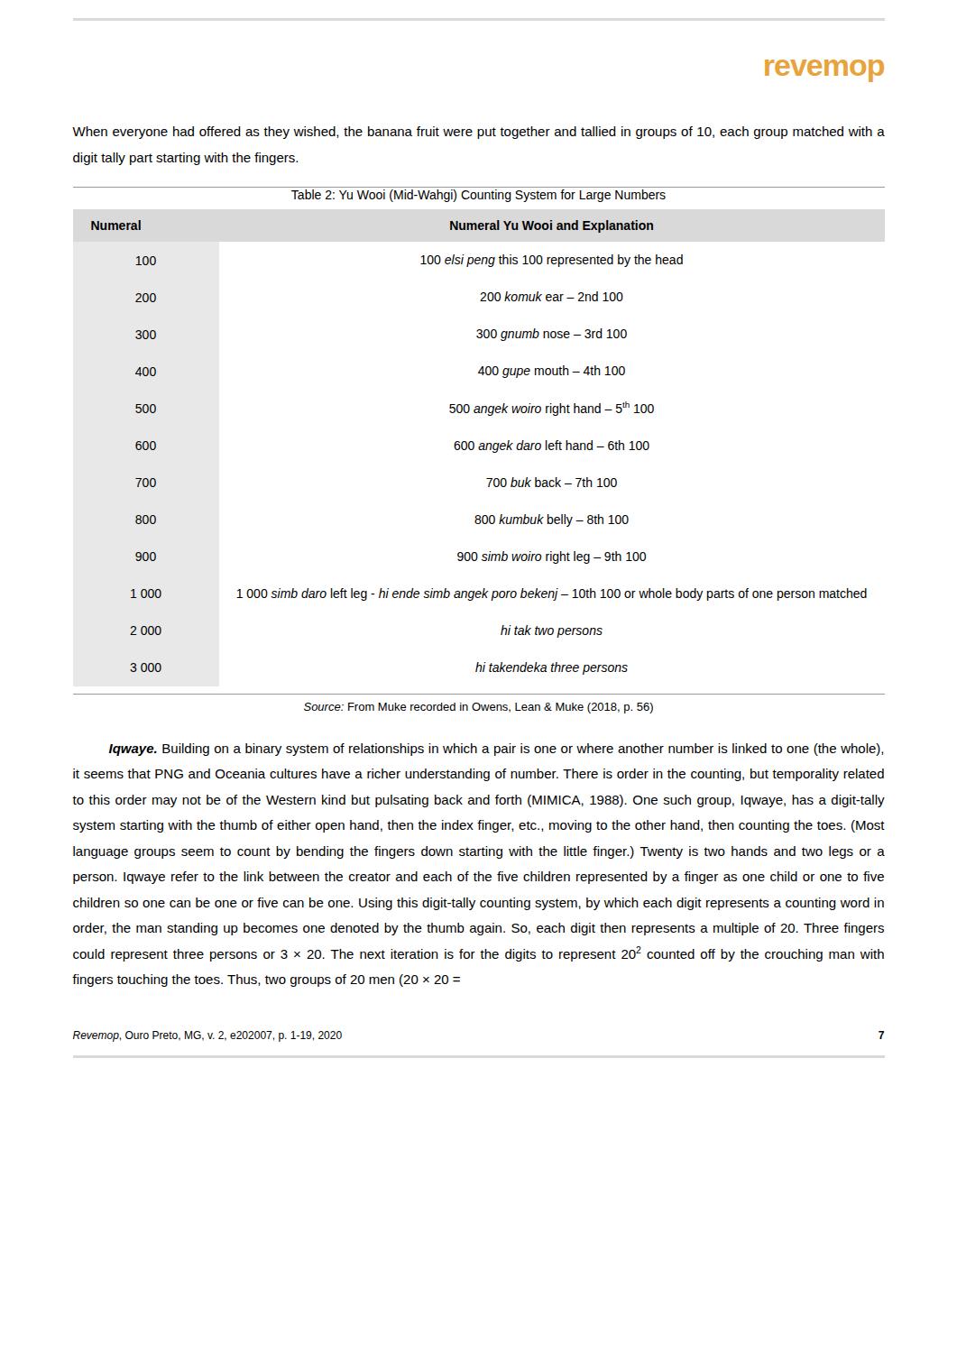revemop
When everyone had offered as they wished, the banana fruit were put together and tallied in groups of 10, each group matched with a digit tally part starting with the fingers.
Table 2: Yu Wooi (Mid-Wahgi) Counting System for Large Numbers
| Numeral | Numeral Yu Wooi and Explanation |
| --- | --- |
| 100 | 100 elsi peng this 100 represented by the head |
| 200 | 200 komuk ear – 2nd 100 |
| 300 | 300 gnumb nose – 3rd 100 |
| 400 | 400 gupe mouth – 4th 100 |
| 500 | 500 angek woiro right hand – 5 th 100 |
| 600 | 600 angek daro left hand – 6th 100 |
| 700 | 700 buk back – 7th 100 |
| 800 | 800 kumbuk belly – 8th 100 |
| 900 | 900 simb woiro right leg – 9th 100 |
| 1 000 | 1 000 simb daro left leg - hi ende simb angek poro bekenj – 10th 100 or whole body parts of one person matched |
| 2 000 | hi tak two persons |
| 3 000 | hi takendeka three persons |
Source: From Muke recorded in Owens, Lean & Muke (2018, p. 56)
Iqwaye. Building on a binary system of relationships in which a pair is one or where another number is linked to one (the whole), it seems that PNG and Oceania cultures have a richer understanding of number. There is order in the counting, but temporality related to this order may not be of the Western kind but pulsating back and forth (MIMICA, 1988). One such group, Iqwaye, has a digit-tally system starting with the thumb of either open hand, then the index finger, etc., moving to the other hand, then counting the toes. (Most language groups seem to count by bending the fingers down starting with the little finger.) Twenty is two hands and two legs or a person. Iqwaye refer to the link between the creator and each of the five children represented by a finger as one child or one to five children so one can be one or five can be one. Using this digit-tally counting system, by which each digit represents a counting word in order, the man standing up becomes one denoted by the thumb again. So, each digit then represents a multiple of 20. Three fingers could represent three persons or 3 × 20. The next iteration is for the digits to represent 202 counted off by the crouching man with fingers touching the toes. Thus, two groups of 20 men (20 × 20 =
Revemop, Ouro Preto, MG, v. 2, e202007, p. 1-19, 2020
7